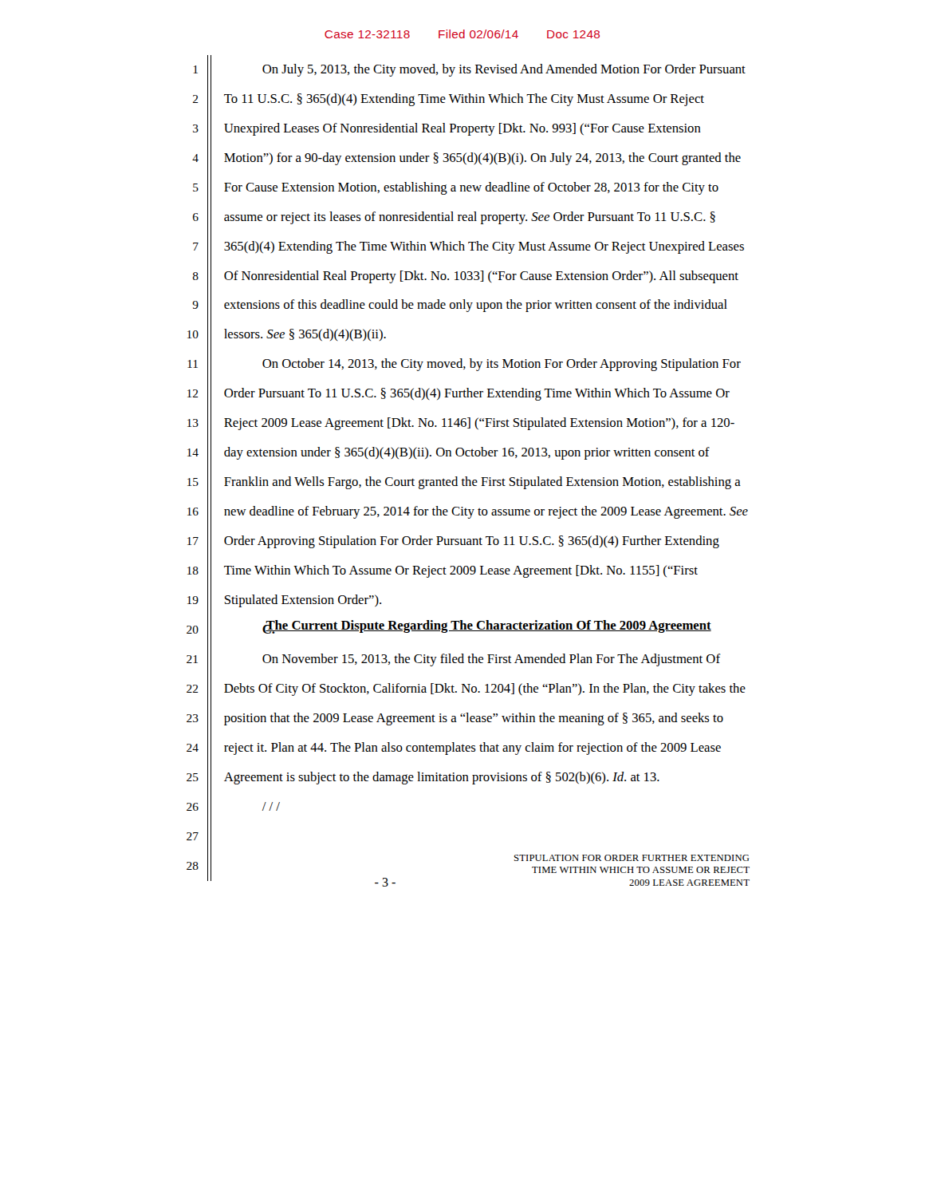Case 12-32118 Filed 02/06/14 Doc 1248
1
2
3
4
5
6
7
8
9
10
11
12
13
14
15
16
17
18
19
20
21
22
23
24
25
26
27
28
On July 5, 2013, the City moved, by its Revised And Amended Motion For Order Pursuant To 11 U.S.C. § 365(d)(4) Extending Time Within Which The City Must Assume Or Reject Unexpired Leases Of Nonresidential Real Property [Dkt. No. 993] (“For Cause Extension Motion”) for a 90-day extension under § 365(d)(4)(B)(i). On July 24, 2013, the Court granted the For Cause Extension Motion, establishing a new deadline of October 28, 2013 for the City to assume or reject its leases of nonresidential real property. See Order Pursuant To 11 U.S.C. § 365(d)(4) Extending The Time Within Which The City Must Assume Or Reject Unexpired Leases Of Nonresidential Real Property [Dkt. No. 1033] (“For Cause Extension Order”). All subsequent extensions of this deadline could be made only upon the prior written consent of the individual lessors. See § 365(d)(4)(B)(ii).
On October 14, 2013, the City moved, by its Motion For Order Approving Stipulation For Order Pursuant To 11 U.S.C. § 365(d)(4) Further Extending Time Within Which To Assume Or Reject 2009 Lease Agreement [Dkt. No. 1146] (“First Stipulated Extension Motion”), for a 120-day extension under § 365(d)(4)(B)(ii). On October 16, 2013, upon prior written consent of Franklin and Wells Fargo, the Court granted the First Stipulated Extension Motion, establishing a new deadline of February 25, 2014 for the City to assume or reject the 2009 Lease Agreement. See Order Approving Stipulation For Order Pursuant To 11 U.S.C. § 365(d)(4) Further Extending Time Within Which To Assume Or Reject 2009 Lease Agreement [Dkt. No. 1155] (“First Stipulated Extension Order”).
C.
The Current Dispute Regarding The Characterization Of The 2009 Agreement
On November 15, 2013, the City filed the First Amended Plan For The Adjustment Of Debts Of City Of Stockton, California [Dkt. No. 1204] (the “Plan”). In the Plan, the City takes the position that the 2009 Lease Agreement is a “lease” within the meaning of § 365, and seeks to reject it. Plan at 44. The Plan also contemplates that any claim for rejection of the 2009 Lease Agreement is subject to the damage limitation provisions of § 502(b)(6). Id. at 13.
/ / /
- 3 -
STIPULATION FOR ORDER FURTHER EXTENDING
TIME WITHIN WHICH TO ASSUME OR REJECT
2009 LEASE AGREEMENT